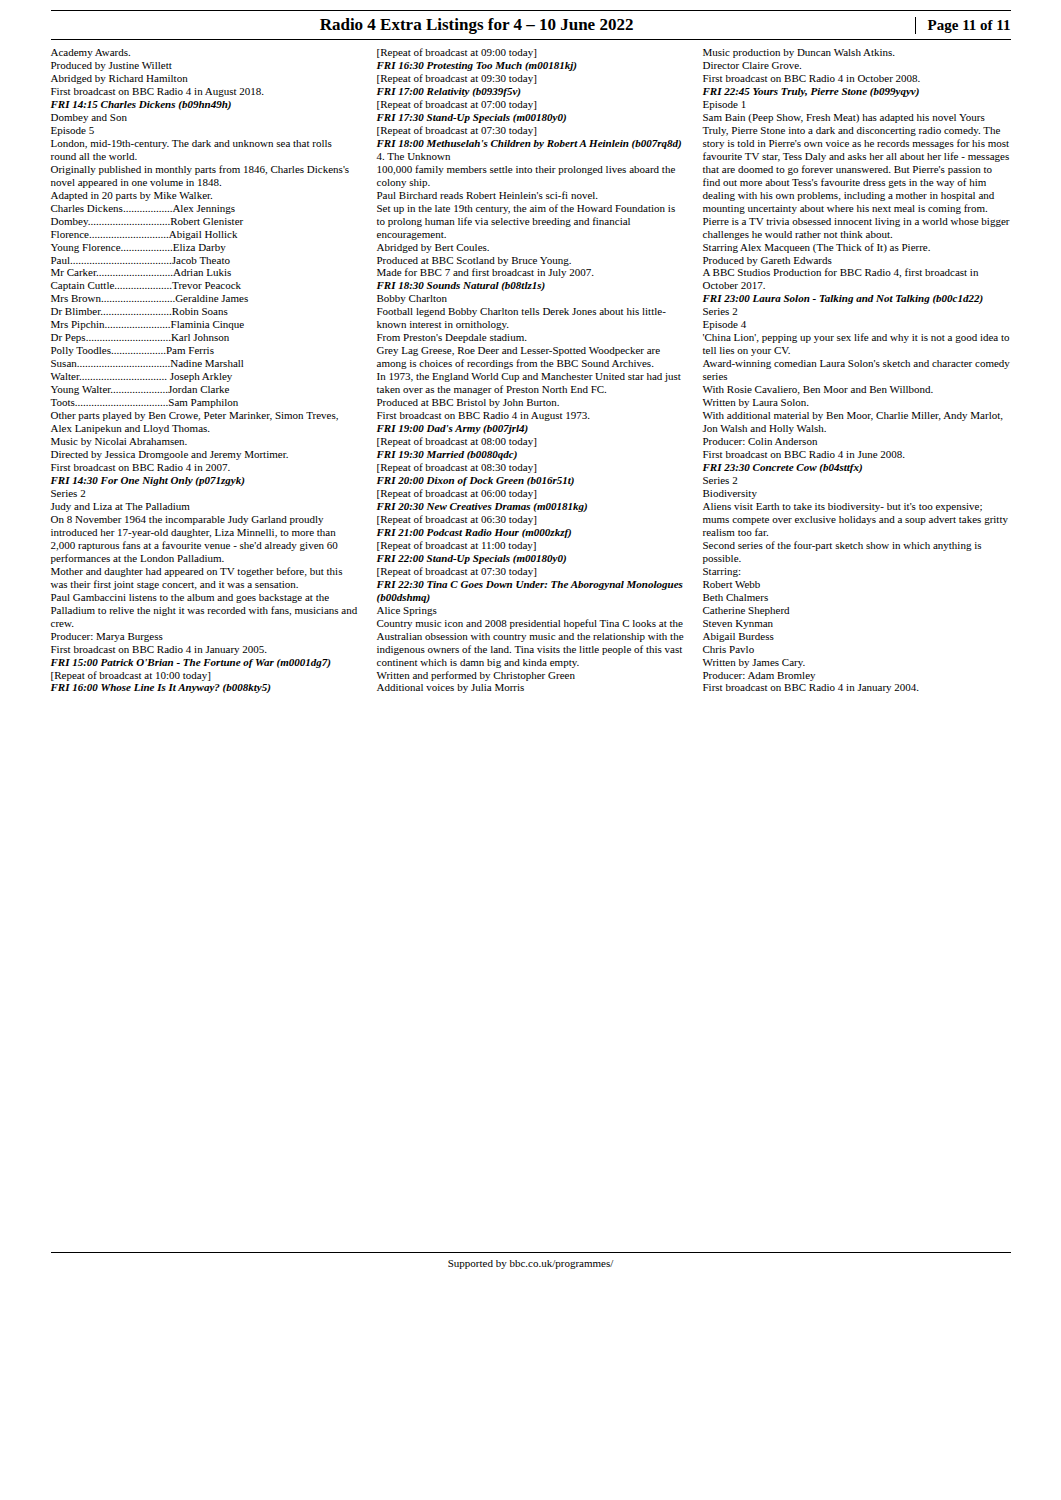Radio 4 Extra Listings for 4 – 10 June 2022
Page 11 of 11
Academy Awards.
Produced by Justine Willett
Abridged by Richard Hamilton
First broadcast on BBC Radio 4 in August 2018.
FRI 14:15 Charles Dickens (b09hn49h)
Dombey and Son
Episode 5
London, mid-19th-century. The dark and unknown sea that rolls round all the world.
Originally published in monthly parts from 1846, Charles Dickens's novel appeared in one volume in 1848.
Adapted in 20 parts by Mike Walker.
Charles Dickens..................Alex Jennings
Dombey..............................Robert Glenister
Florence.............................Abigail Hollick
Young Florence...................Eliza Darby
Paul.....................................Jacob Theato
Mr Carker............................Adrian Lukis
Captain Cuttle.....................Trevor Peacock
Mrs Brown...........................Geraldine James
Dr Blimber..........................Robin Soans
Mrs Pipchin........................Flaminia Cinque
Dr Peps...............................Karl Johnson
Polly Toodles....................Pam Ferris
Susan..................................Nadine Marshall
Walter................................ Joseph Arkley
Young Walter.....................Jordan Clarke
Toots..................................Sam Pamphilon
Other parts played by Ben Crowe, Peter Marinker, Simon Treves, Alex Lanipekun and Lloyd Thomas.
Music by Nicolai Abrahamsen.
Directed by Jessica Dromgoole and Jeremy Mortimer.
First broadcast on BBC Radio 4 in 2007.
FRI 14:30 For One Night Only (p071zgyk)
Series 2
Judy and Liza at The Palladium
On 8 November 1964 the incomparable Judy Garland proudly introduced her 17-year-old daughter, Liza Minnelli, to more than 2,000 rapturous fans at a favourite venue - she'd already given 60 performances at the London Palladium.
Mother and daughter had appeared on TV together before, but this was their first joint stage concert, and it was a sensation.
Paul Gambaccini listens to the album and goes backstage at the Palladium to relive the night it was recorded with fans, musicians and crew.
Producer: Marya Burgess
First broadcast on BBC Radio 4 in January 2005.
FRI 15:00 Patrick O'Brian - The Fortune of War (m0001dg7)
[Repeat of broadcast at 10:00 today]
FRI 16:00 Whose Line Is It Anyway? (b008kty5)
[Repeat of broadcast at 09:00 today]
FRI 16:30 Protesting Too Much (m00181kj)
[Repeat of broadcast at 09:30 today]
FRI 17:00 Relativity (b0939f5v)
[Repeat of broadcast at 07:00 today]
FRI 17:30 Stand-Up Specials (m00180y0)
[Repeat of broadcast at 07:30 today]
FRI 18:00 Methuselah's Children by Robert A Heinlein (b007rq8d)
4. The Unknown
100,000 family members settle into their prolonged lives aboard the colony ship.
Paul Birchard reads Robert Heinlein's sci-fi novel.
Set up in the late 19th century, the aim of the Howard Foundation is to prolong human life via selective breeding and financial encouragement.
Abridged by Bert Coules.
Produced at BBC Scotland by Bruce Young.
Made for BBC 7 and first broadcast in July 2007.
FRI 18:30 Sounds Natural (b08tlz1s)
Bobby Charlton
Football legend Bobby Charlton tells Derek Jones about his little-known interest in ornithology.
From Preston's Deepdale stadium.
Grey Lag Greese, Roe Deer and Lesser-Spotted Woodpecker are among is choices of recordings from the BBC Sound Archives.
In 1973, the England World Cup and Manchester United star had just taken over as the manager of Preston North End FC.
Produced at BBC Bristol by John Burton.
First broadcast on BBC Radio 4 in August 1973.
FRI 19:00 Dad's Army (b007jrl4)
[Repeat of broadcast at 08:00 today]
FRI 19:30 Married (b0080qdc)
[Repeat of broadcast at 08:30 today]
FRI 20:00 Dixon of Dock Green (b016r51t)
[Repeat of broadcast at 06:00 today]
FRI 20:30 New Creatives Dramas (m00181kg)
[Repeat of broadcast at 06:30 today]
FRI 21:00 Podcast Radio Hour (m000zkzf)
[Repeat of broadcast at 11:00 today]
FRI 22:00 Stand-Up Specials (m00180y0)
[Repeat of broadcast at 07:30 today]
FRI 22:30 Tina C Goes Down Under: The Aborogynal Monologues (b00dshmq)
Alice Springs
Country music icon and 2008 presidential hopeful Tina C looks at the Australian obsession with country music and the relationship with the indigenous owners of the land. Tina visits the little people of this vast continent which is damn big and kinda empty.
Written and performed by Christopher Green
Additional voices by Julia Morris
Music production by Duncan Walsh Atkins.
Director Claire Grove.
First broadcast on BBC Radio 4 in October 2008.
FRI 22:45 Yours Truly, Pierre Stone (b099yqyv)
Episode 1
Sam Bain (Peep Show, Fresh Meat) has adapted his novel Yours Truly, Pierre Stone into a dark and disconcerting radio comedy. The story is told in Pierre's own voice as he records messages for his most favourite TV star, Tess Daly and asks her all about her life - messages that are doomed to go forever unanswered. But Pierre's passion to find out more about Tess's favourite dress gets in the way of him dealing with his own problems, including a mother in hospital and mounting uncertainty about where his next meal is coming from.
Pierre is a TV trivia obsessed innocent living in a world whose bigger challenges he would rather not think about.
Starring Alex Macqueen (The Thick of It) as Pierre.
Produced by Gareth Edwards
A BBC Studios Production for BBC Radio 4, first broadcast in October 2017.
FRI 23:00 Laura Solon - Talking and Not Talking (b00c1d22)
Series 2
Episode 4
'China Lion', pepping up your sex life and why it is not a good idea to tell lies on your CV.
Award-winning comedian Laura Solon's sketch and character comedy series
With Rosie Cavaliero, Ben Moor and Ben Willbond.
Written by Laura Solon.
With additional material by Ben Moor, Charlie Miller, Andy Marlot, Jon Walsh and Holly Walsh.
Producer: Colin Anderson
First broadcast on BBC Radio 4 in June 2008.
FRI 23:30 Concrete Cow (b04sttfx)
Series 2
Biodiversity
Aliens visit Earth to take its biodiversity- but it's too expensive; mums compete over exclusive holidays and a soup advert takes gritty realism too far.
Second series of the four-part sketch show in which anything is possible.
Starring:
Robert Webb
Beth Chalmers
Catherine Shepherd
Steven Kynman
Abigail Burdess
Chris Pavlo
Written by James Cary.
Producer: Adam Bromley
First broadcast on BBC Radio 4 in January 2004.
Supported by bbc.co.uk/programmes/